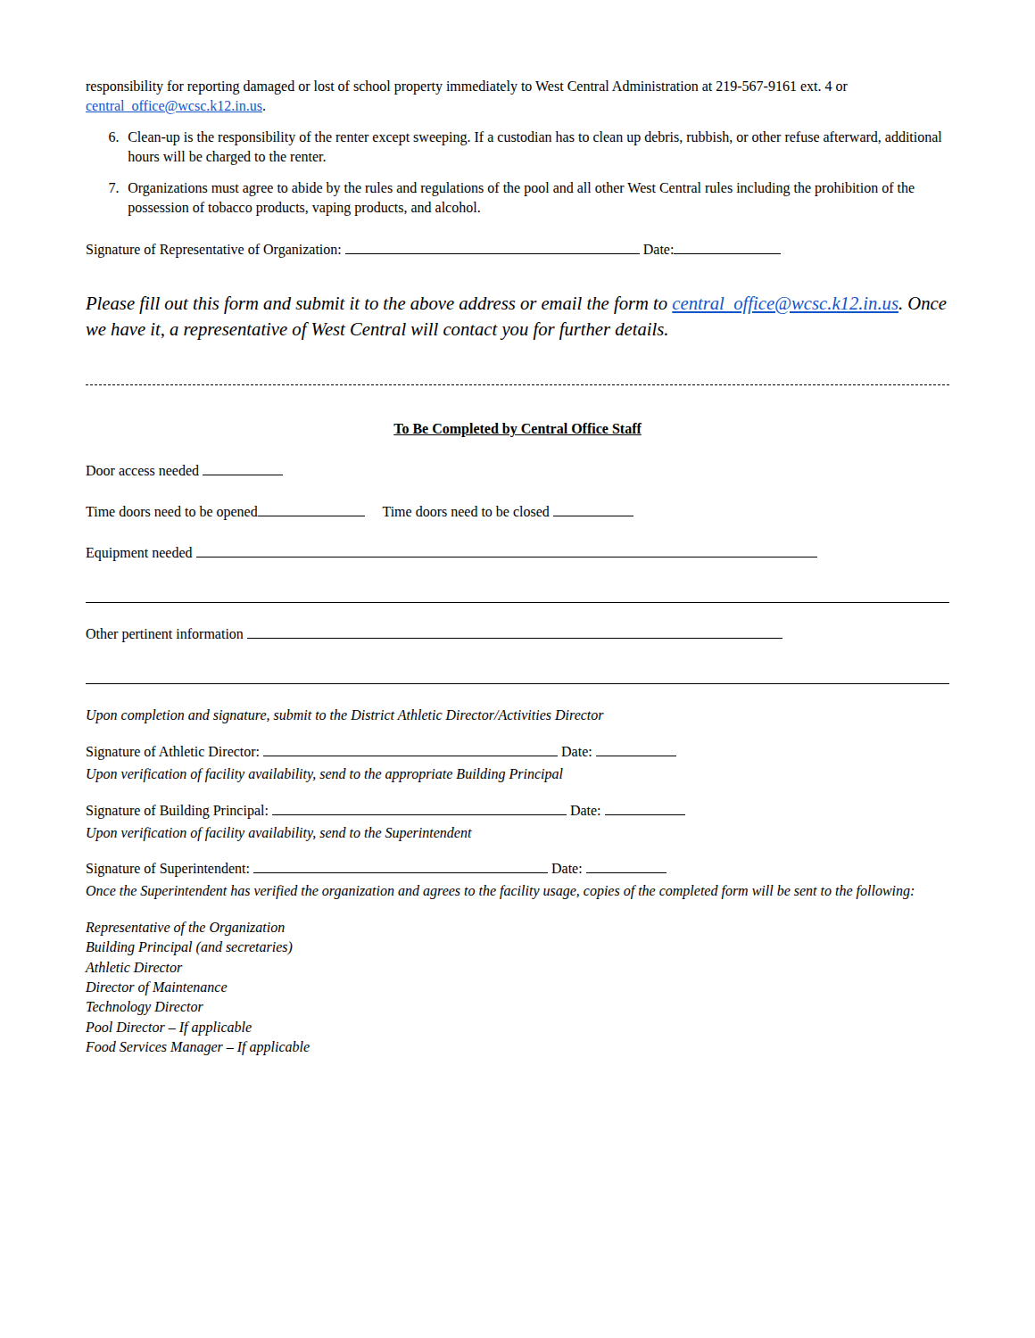responsibility for reporting damaged or lost of school property immediately to West Central Administration at 219-567-9161 ext. 4 or central_office@wcsc.k12.in.us.
Clean-up is the responsibility of the renter except sweeping. If a custodian has to clean up debris, rubbish, or other refuse afterward, additional hours will be charged to the renter.
Organizations must agree to abide by the rules and regulations of the pool and all other West Central rules including the prohibition of the possession of tobacco products, vaping products, and alcohol.
Signature of Representative of Organization: Date:
Please fill out this form and submit it to the above address or email the form to central_office@wcsc.k12.in.us. Once we have it, a representative of West Central will contact you for further details.
To Be Completed by Central Office Staff
Door access needed
Time doors need to be opened Time doors need to be closed
Equipment needed
Other pertinent information
Upon completion and signature, submit to the District Athletic Director/Activities Director
Signature of Athletic Director: Date:
Upon verification of facility availability, send to the appropriate Building Principal
Signature of Building Principal: Date:
Upon verification of facility availability, send to the Superintendent
Signature of Superintendent: Date:
Once the Superintendent has verified the organization and agrees to the facility usage, copies of the completed form will be sent to the following:
Representative of the Organization
Building Principal (and secretaries)
Athletic Director
Director of Maintenance
Technology Director
Pool Director – If applicable
Food Services Manager – If applicable